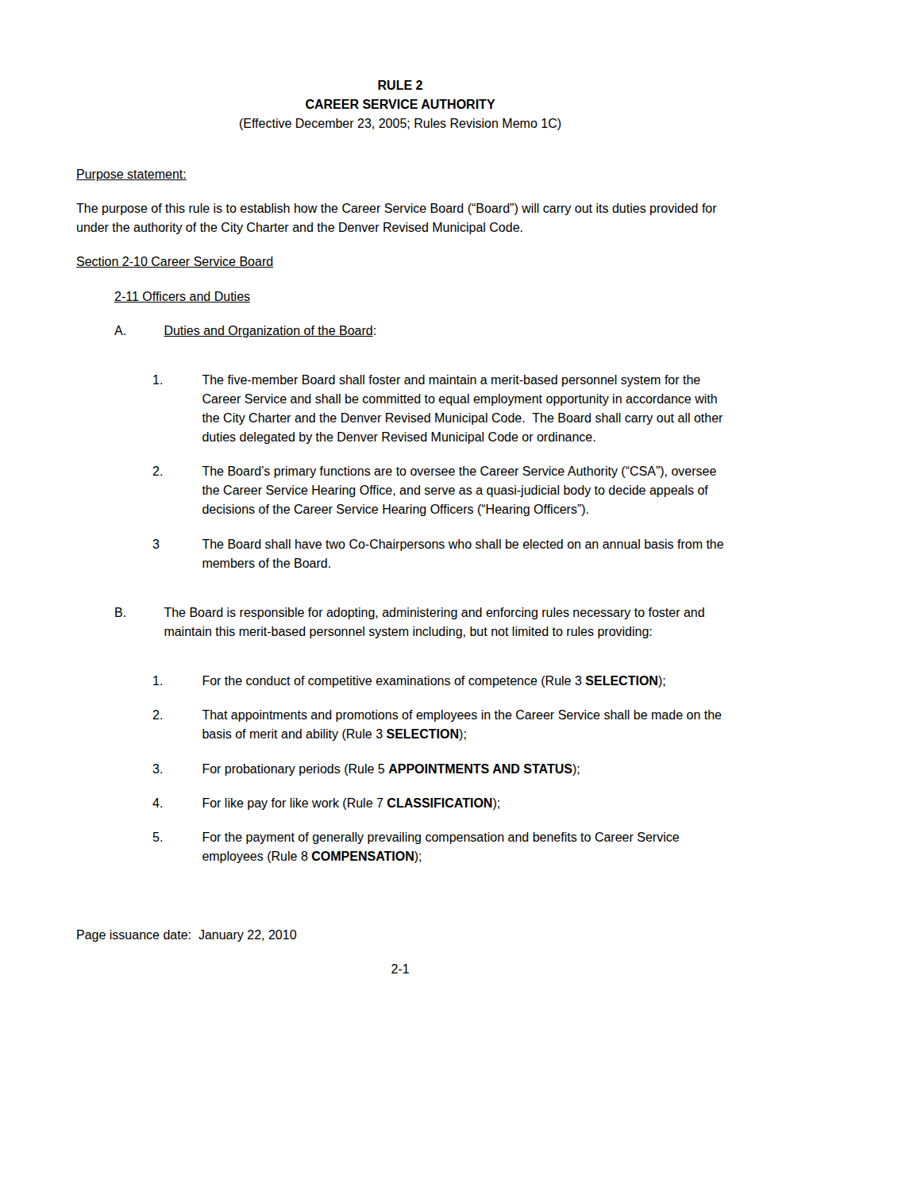RULE 2
CAREER SERVICE AUTHORITY
(Effective December 23, 2005; Rules Revision Memo 1C)
Purpose statement:
The purpose of this rule is to establish how the Career Service Board (“Board”) will carry out its duties provided for under the authority of the City Charter and the Denver Revised Municipal Code.
Section 2-10 Career Service Board
2-11 Officers and Duties
| A. | Duties and Organization of the Board : |
| 1. | The five-member Board shall foster and maintain a merit-based personnel system for the Career Service and shall be committed to equal employment opportunity in accordance with the City Charter and the Denver Revised Municipal Code. The Board shall carry out all other duties delegated by the Denver Revised Municipal Code or ordinance. |
| 2. | The Board’s primary functions are to oversee the Career Service Authority (“CSA”), oversee the Career Service Hearing Office, and serve as a quasi-judicial body to decide appeals of decisions of the Career Service Hearing Officers (“Hearing Officers”). |
| 3 | The Board shall have two Co-Chairpersons who shall be elected on an annual basis from the members of the Board. |
| B. | The Board is responsible for adopting, administering and enforcing rules necessary to foster and maintain this merit-based personnel system including, but not limited to rules providing: |
| 1. | For the conduct of competitive examinations of competence (Rule 3 SELECTION ); |
| 2. | That appointments and promotions of employees in the Career Service shall be made on the basis of merit and ability (Rule 3 SELECTION ); |
| 3. | For probationary periods (Rule 5 APPOINTMENTS AND STATUS ); |
| 4. | For like pay for like work (Rule 7 CLASSIFICATION ); |
| 5. | For the payment of generally prevailing compensation and benefits to Career Service employees (Rule 8 COMPENSATION ); |
Page issuance date: January 22, 2010
2-1